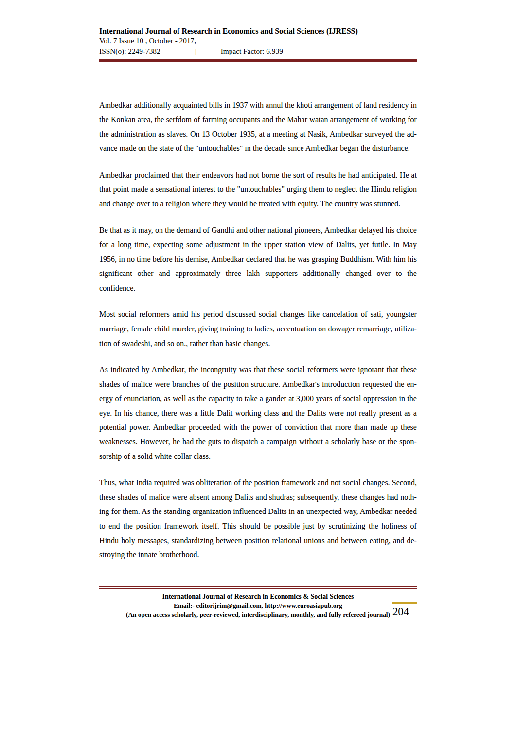International Journal of Research in Economics and Social Sciences (IJRESS)
Vol. 7 Issue 10 , October - 2017,
ISSN(o): 2249-7382|Impact Factor: 6.939
Ambedkar additionally acquainted bills in 1937 with annul the khoti arrangement of land residency in the Konkan area, the serfdom of farming occupants and the Mahar watan arrangement of working for the administration as slaves. On 13 October 1935, at a meeting at Nasik, Ambedkar surveyed the advance made on the state of the "untouchables" in the decade since Ambedkar began the disturbance.
Ambedkar proclaimed that their endeavors had not borne the sort of results he had anticipated. He at that point made a sensational interest to the "untouchables" urging them to neglect the Hindu religion and change over to a religion where they would be treated with equity. The country was stunned.
Be that as it may, on the demand of Gandhi and other national pioneers, Ambedkar delayed his choice for a long time, expecting some adjustment in the upper station view of Dalits, yet futile. In May 1956, in no time before his demise, Ambedkar declared that he was grasping Buddhism. With him his significant other and approximately three lakh supporters additionally changed over to the confidence.
Most social reformers amid his period discussed social changes like cancelation of sati, youngster marriage, female child murder, giving training to ladies, accentuation on dowager remarriage, utilization of swadeshi, and so on., rather than basic changes.
As indicated by Ambedkar, the incongruity was that these social reformers were ignorant that these shades of malice were branches of the position structure. Ambedkar's introduction requested the energy of enunciation, as well as the capacity to take a gander at 3,000 years of social oppression in the eye. In his chance, there was a little Dalit working class and the Dalits were not really present as a potential power. Ambedkar proceeded with the power of conviction that more than made up these weaknesses. However, he had the guts to dispatch a campaign without a scholarly base or the sponsorship of a solid white collar class.
Thus, what India required was obliteration of the position framework and not social changes. Second, these shades of malice were absent among Dalits and shudras; subsequently, these changes had nothing for them. As the standing organization influenced Dalits in an unexpected way, Ambedkar needed to end the position framework itself. This should be possible just by scrutinizing the holiness of Hindu holy messages, standardizing between position relational unions and between eating, and destroying the innate brotherhood.
International Journal of Research in Economics & Social Sciences
Email:- editorijrim@gmail.com, http://www.euroasiapub.org
(An open access scholarly, peer-reviewed, interdisciplinary, monthly, and fully refereed journal)
204